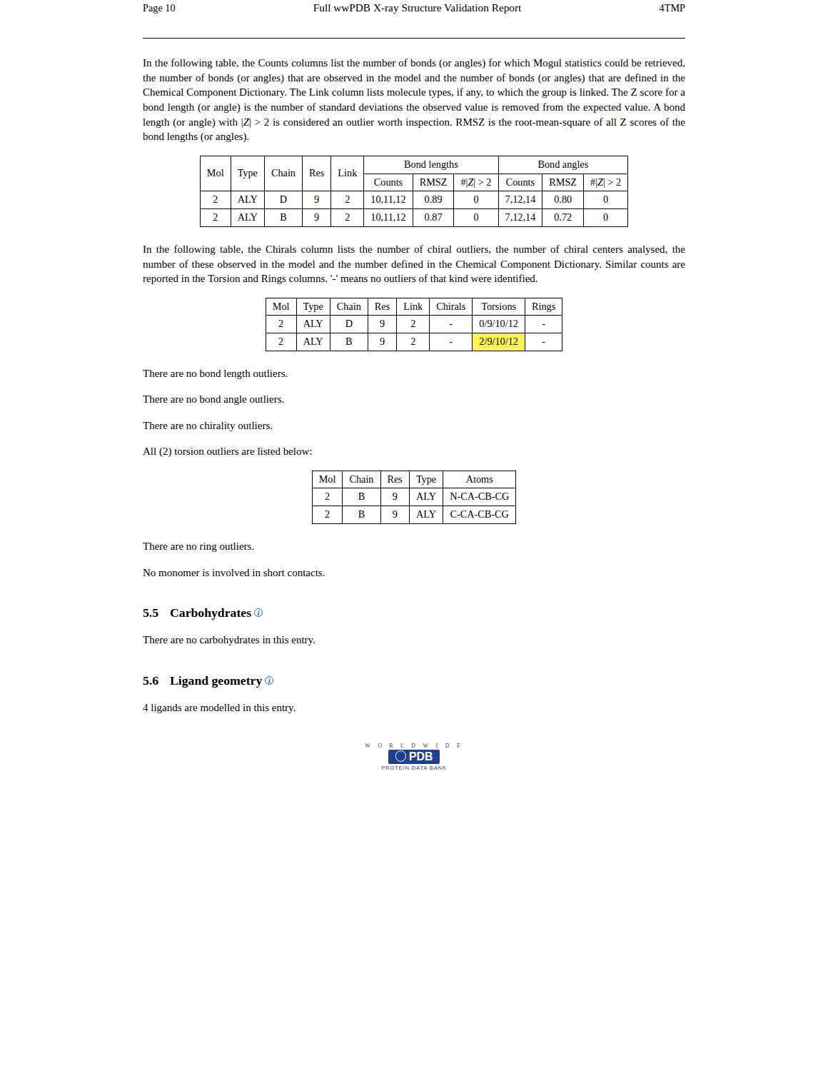Page 10 Full wwPDB X-ray Structure Validation Report 4TMP
In the following table, the Counts columns list the number of bonds (or angles) for which Mogul statistics could be retrieved, the number of bonds (or angles) that are observed in the model and the number of bonds (or angles) that are defined in the Chemical Component Dictionary. The Link column lists molecule types, if any, to which the group is linked. The Z score for a bond length (or angle) is the number of standard deviations the observed value is removed from the expected value. A bond length (or angle) with |Z| > 2 is considered an outlier worth inspection. RMSZ is the root-mean-square of all Z scores of the bond lengths (or angles).
| Mol | Type | Chain | Res | Link | Bond lengths | Bond angles |
| --- | --- | --- | --- | --- | --- | --- |
| Counts | RMSZ | #/ Z / > 2 | Counts | RMSZ | #/ Z / > 2 |
| 2 | ALY | D | 9 | 2 | 10,11,12 | 0.89 | 0 | 7,12,14 | 0.80 | 0 |
| 2 | ALY | B | 9 | 2 | 10,11,12 | 0.87 | 0 | 7,12,14 | 0.72 | 0 |
In the following table, the Chirals column lists the number of chiral outliers, the number of chiral centers analysed, the number of these observed in the model and the number defined in the Chemical Component Dictionary. Similar counts are reported in the Torsion and Rings columns. '-' means no outliers of that kind were identified.
| Mol | Type | Chain | Res | Link | Chirals | Torsions | Rings |
| --- | --- | --- | --- | --- | --- | --- | --- |
| 2 | ALY | D | 9 | 2 | - | 0/9/10/12 | - |
| 2 | ALY | B | 9 | 2 | - | 2/9/10/12 | - |
There are no bond length outliers.
There are no bond angle outliers.
There are no chirality outliers.
All (2) torsion outliers are listed below:
| Mol | Chain | Res | Type | Atoms |
| --- | --- | --- | --- | --- |
| 2 | B | 9 | ALY | N-CA-CB-CG |
| 2 | B | 9 | ALY | C-CA-CB-CG |
There are no ring outliers.
No monomer is involved in short contacts.
5.5 Carbohydratesi
There are no carbohydrates in this entry.
5.6 Ligand geometryi
4 ligands are modelled in this entry.
W O R L D W I D E
PDB
PROTEIN DATA BANK